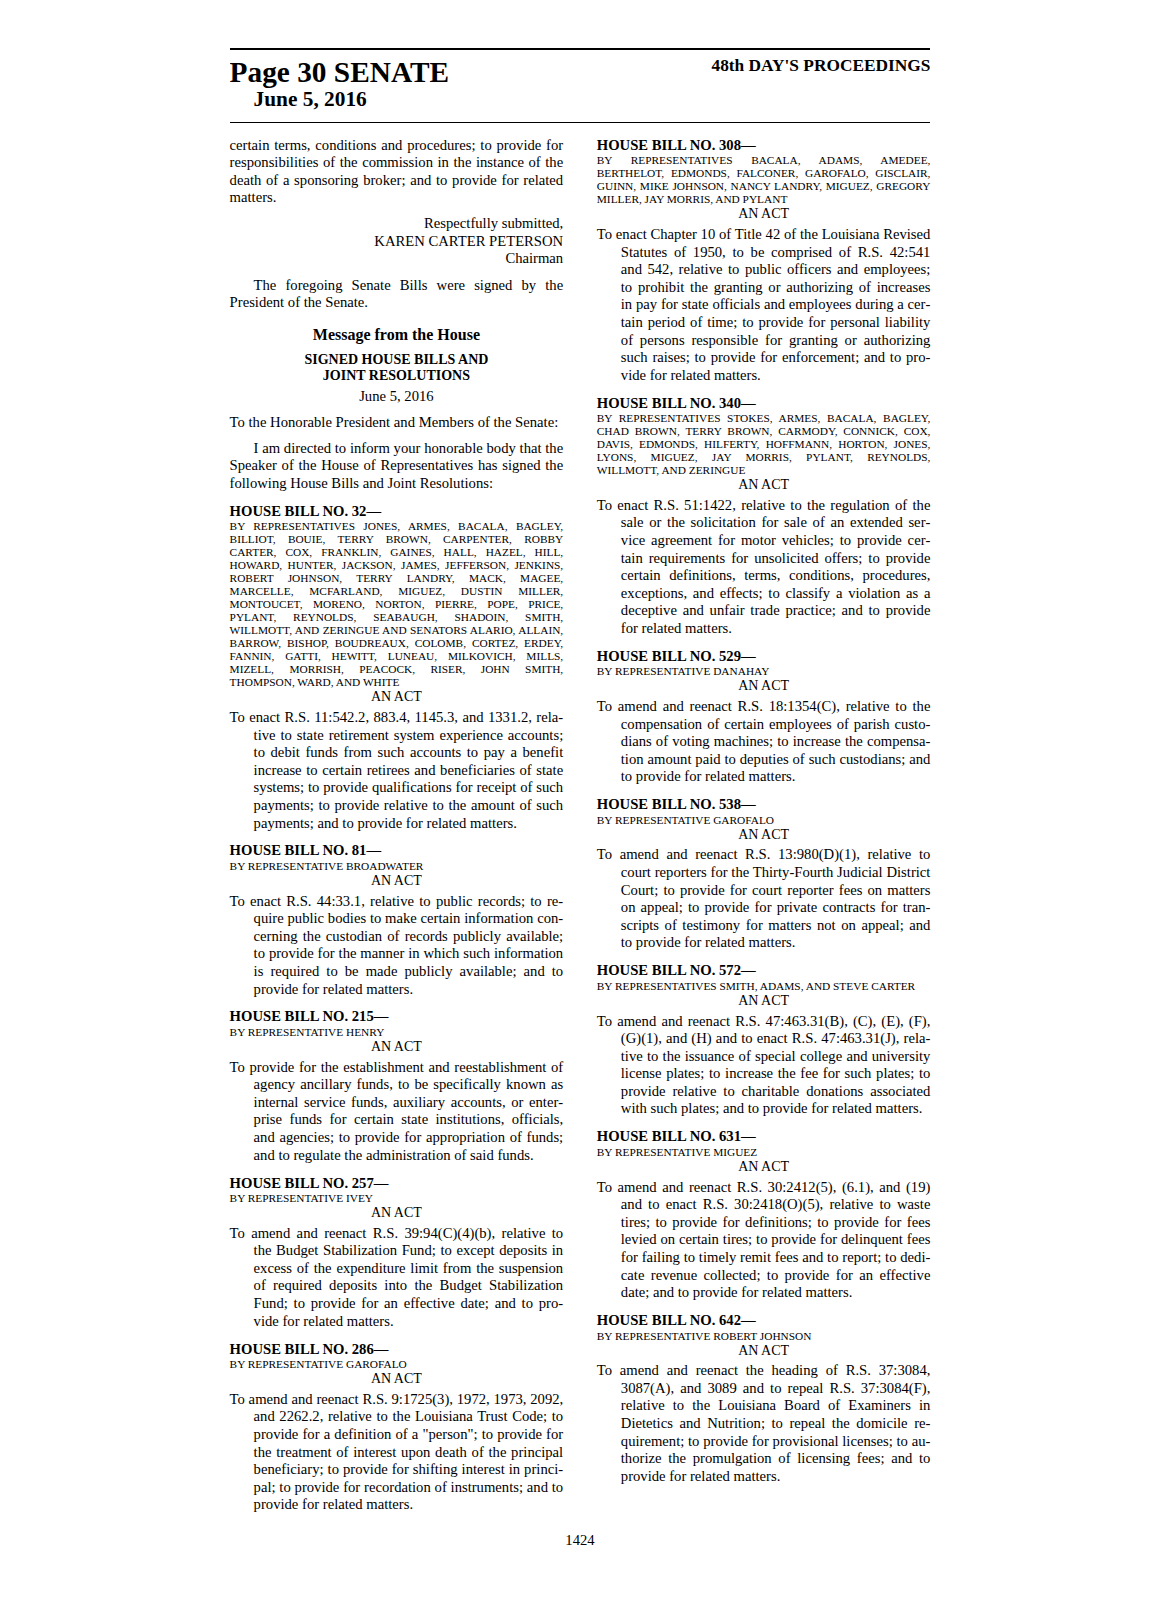Page 30 SENATE
June 5, 2016
48th DAY'S PROCEEDINGS
certain terms, conditions and procedures; to provide for responsibilities of the commission in the instance of the death of a sponsoring broker; and to provide for related matters.
Respectfully submitted,
KAREN CARTER PETERSON
Chairman
The foregoing Senate Bills were signed by the President of the Senate.
Message from the House
SIGNED HOUSE BILLS AND
JOINT RESOLUTIONS
June 5, 2016
To the Honorable President and Members of the Senate:
I am directed to inform your honorable body that the Speaker of the House of Representatives has signed the following House Bills and Joint Resolutions:
HOUSE BILL NO. 32—
BY REPRESENTATIVES JONES, ARMES, BACALA, BAGLEY, BILLIOT, BOUIE, TERRY BROWN, CARPENTER, ROBBY CARTER, COX, FRANKLIN, GAINES, HALL, HAZEL, HILL, HOWARD, HUNTER, JACKSON, JAMES, JEFFERSON, JENKINS, ROBERT JOHNSON, TERRY LANDRY, MACK, MAGEE, MARCELLE, MCFARLAND, MIGUEZ, DUSTIN MILLER, MONTOUCET, MORENO, NORTON, PIERRE, POPE, PRICE, PYLANT, REYNOLDS, SEABAUGH, SHADOIN, SMITH, WILLMOTT, AND ZERINGUE AND SENATORS ALARIO, ALLAIN, BARROW, BISHOP, BOUDREAUX, COLOMB, CORTEZ, ERDEY, FANNIN, GATTI, HEWITT, LUNEAU, MILKOVICH, MILLS, MIZELL, MORRISH, PEACOCK, RISER, JOHN SMITH, THOMPSON, WARD, AND WHITE
AN ACT
To enact R.S. 11:542.2, 883.4, 1145.3, and 1331.2, relative to state retirement system experience accounts; to debit funds from such accounts to pay a benefit increase to certain retirees and beneficiaries of state systems; to provide qualifications for receipt of such payments; to provide relative to the amount of such payments; and to provide for related matters.
HOUSE BILL NO. 81—
BY REPRESENTATIVE BROADWATER
AN ACT
To enact R.S. 44:33.1, relative to public records; to require public bodies to make certain information concerning the custodian of records publicly available; to provide for the manner in which such information is required to be made publicly available; and to provide for related matters.
HOUSE BILL NO. 215—
BY REPRESENTATIVE HENRY
AN ACT
To provide for the establishment and reestablishment of agency ancillary funds, to be specifically known as internal service funds, auxiliary accounts, or enterprise funds for certain state institutions, officials, and agencies; to provide for appropriation of funds; and to regulate the administration of said funds.
HOUSE BILL NO. 257—
BY REPRESENTATIVE IVEY
AN ACT
To amend and reenact R.S. 39:94(C)(4)(b), relative to the Budget Stabilization Fund; to except deposits in excess of the expenditure limit from the suspension of required deposits into the Budget Stabilization Fund; to provide for an effective date; and to provide for related matters.
HOUSE BILL NO. 286—
BY REPRESENTATIVE GAROFALO
AN ACT
To amend and reenact R.S. 9:1725(3), 1972, 1973, 2092, and 2262.2, relative to the Louisiana Trust Code; to provide for a definition of a "person"; to provide for the treatment of interest upon death of the principal beneficiary; to provide for shifting interest in principal; to provide for recordation of instruments; and to provide for related matters.
HOUSE BILL NO. 308—
BY REPRESENTATIVES BACALA, ADAMS, AMEDEE, BERTHELOT, EDMONDS, FALCONER, GAROFALO, GISCLAIR, GUINN, MIKE JOHNSON, NANCY LANDRY, MIGUEZ, GREGORY MILLER, JAY MORRIS, AND PYLANT
AN ACT
To enact Chapter 10 of Title 42 of the Louisiana Revised Statutes of 1950, to be comprised of R.S. 42:541 and 542, relative to public officers and employees; to prohibit the granting or authorizing of increases in pay for state officials and employees during a certain period of time; to provide for personal liability of persons responsible for granting or authorizing such raises; to provide for enforcement; and to provide for related matters.
HOUSE BILL NO. 340—
BY REPRESENTATIVES STOKES, ARMES, BACALA, BAGLEY, CHAD BROWN, TERRY BROWN, CARMODY, CONNICK, COX, DAVIS, EDMONDS, HILFERTY, HOFFMANN, HORTON, JONES, LYONS, MIGUEZ, JAY MORRIS, PYLANT, REYNOLDS, WILLMOTT, AND ZERINGUE
AN ACT
To enact R.S. 51:1422, relative to the regulation of the sale or the solicitation for sale of an extended service agreement for motor vehicles; to provide certain requirements for unsolicited offers; to provide certain definitions, terms, conditions, procedures, exceptions, and effects; to classify a violation as a deceptive and unfair trade practice; and to provide for related matters.
HOUSE BILL NO. 529—
BY REPRESENTATIVE DANAHAY
AN ACT
To amend and reenact R.S. 18:1354(C), relative to the compensation of certain employees of parish custodians of voting machines; to increase the compensation amount paid to deputies of such custodians; and to provide for related matters.
HOUSE BILL NO. 538—
BY REPRESENTATIVE GAROFALO
AN ACT
To amend and reenact R.S. 13:980(D)(1), relative to court reporters for the Thirty-Fourth Judicial District Court; to provide for court reporter fees on matters on appeal; to provide for private contracts for transcripts of testimony for matters not on appeal; and to provide for related matters.
HOUSE BILL NO. 572—
BY REPRESENTATIVES SMITH, ADAMS, AND STEVE CARTER
AN ACT
To amend and reenact R.S. 47:463.31(B), (C), (E), (F), (G)(1), and (H) and to enact R.S. 47:463.31(J), relative to the issuance of special college and university license plates; to increase the fee for such plates; to provide relative to charitable donations associated with such plates; and to provide for related matters.
HOUSE BILL NO. 631—
BY REPRESENTATIVE MIGUEZ
AN ACT
To amend and reenact R.S. 30:2412(5), (6.1), and (19) and to enact R.S. 30:2418(O)(5), relative to waste tires; to provide for definitions; to provide for fees levied on certain tires; to provide for delinquent fees for failing to timely remit fees and to report; to dedicate revenue collected; to provide for an effective date; and to provide for related matters.
HOUSE BILL NO. 642—
BY REPRESENTATIVE ROBERT JOHNSON
AN ACT
To amend and reenact the heading of R.S. 37:3084, 3087(A), and 3089 and to repeal R.S. 37:3084(F), relative to the Louisiana Board of Examiners in Dietetics and Nutrition; to repeal the domicile requirement; to provide for provisional licenses; to authorize the promulgation of licensing fees; and to provide for related matters.
1424